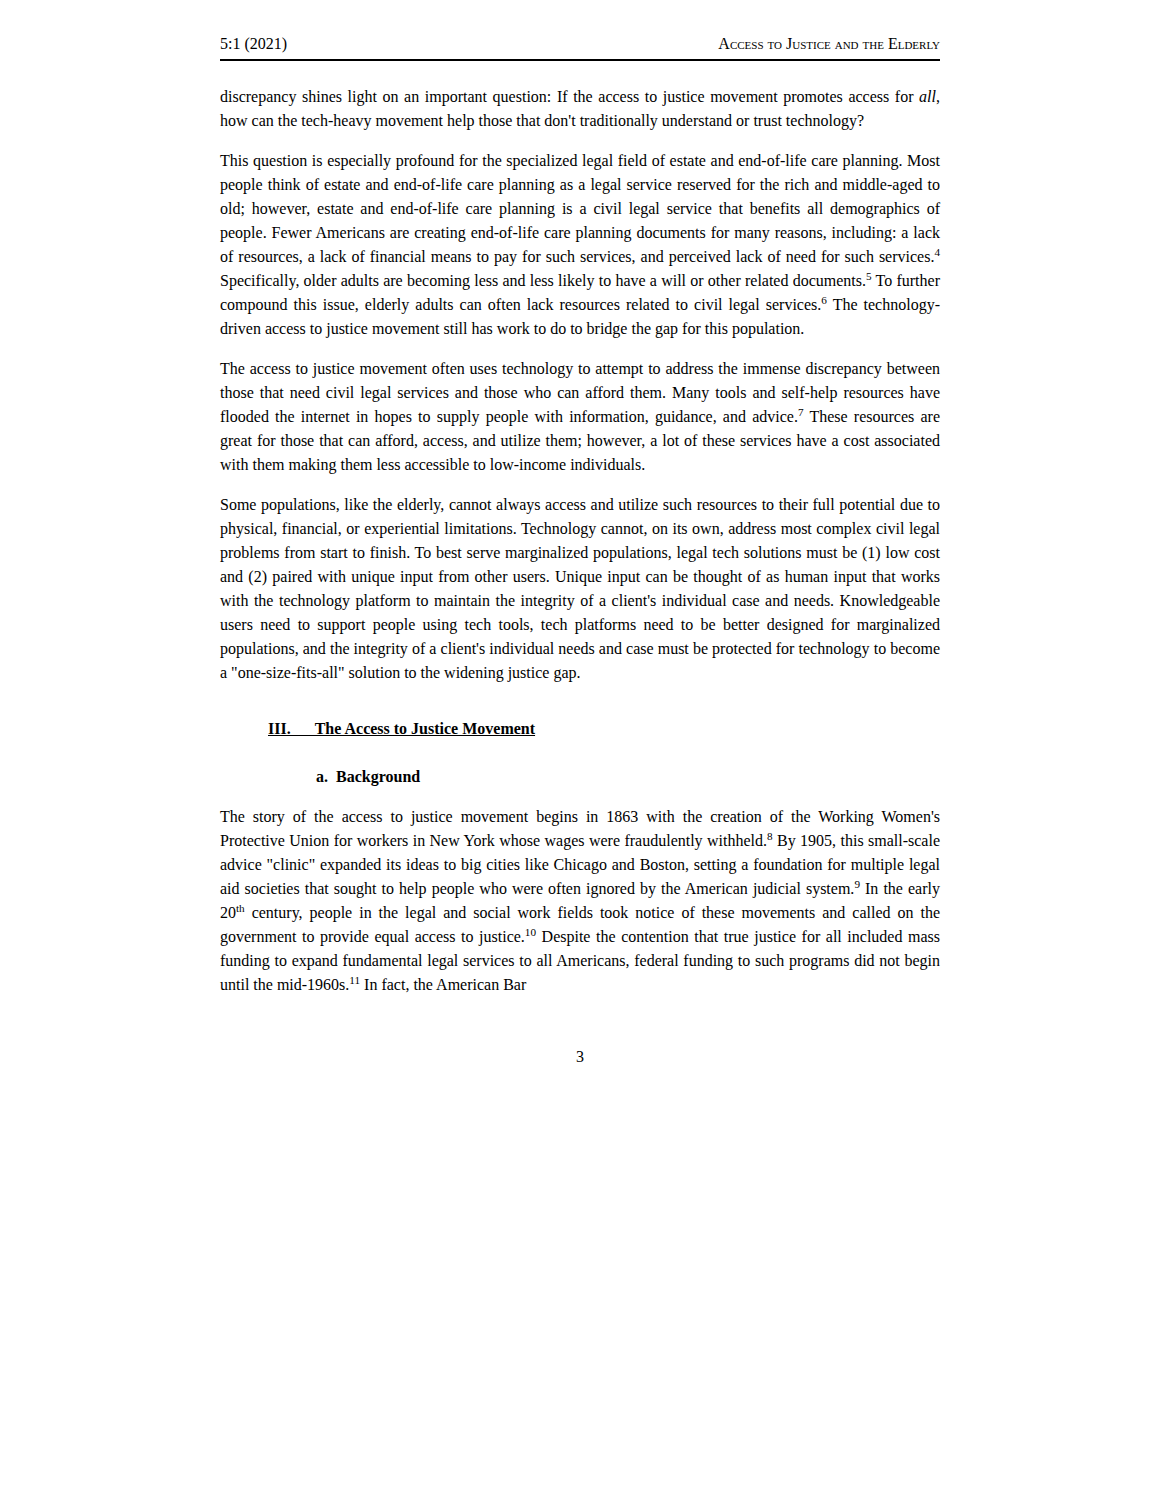5:1 (2021) Access to Justice and the Elderly
discrepancy shines light on an important question: If the access to justice movement promotes access for all, how can the tech-heavy movement help those that don't traditionally understand or trust technology?
This question is especially profound for the specialized legal field of estate and end-of-life care planning. Most people think of estate and end-of-life care planning as a legal service reserved for the rich and middle-aged to old; however, estate and end-of-life care planning is a civil legal service that benefits all demographics of people. Fewer Americans are creating end-of-life care planning documents for many reasons, including: a lack of resources, a lack of financial means to pay for such services, and perceived lack of need for such services.4 Specifically, older adults are becoming less and less likely to have a will or other related documents.5 To further compound this issue, elderly adults can often lack resources related to civil legal services.6 The technology-driven access to justice movement still has work to do to bridge the gap for this population.
The access to justice movement often uses technology to attempt to address the immense discrepancy between those that need civil legal services and those who can afford them. Many tools and self-help resources have flooded the internet in hopes to supply people with information, guidance, and advice.7 These resources are great for those that can afford, access, and utilize them; however, a lot of these services have a cost associated with them making them less accessible to low-income individuals.
Some populations, like the elderly, cannot always access and utilize such resources to their full potential due to physical, financial, or experiential limitations. Technology cannot, on its own, address most complex civil legal problems from start to finish. To best serve marginalized populations, legal tech solutions must be (1) low cost and (2) paired with unique input from other users. Unique input can be thought of as human input that works with the technology platform to maintain the integrity of a client's individual case and needs. Knowledgeable users need to support people using tech tools, tech platforms need to be better designed for marginalized populations, and the integrity of a client's individual needs and case must be protected for technology to become a "one-size-fits-all" solution to the widening justice gap.
III. The Access to Justice Movement
a. Background
The story of the access to justice movement begins in 1863 with the creation of the Working Women's Protective Union for workers in New York whose wages were fraudulently withheld.8 By 1905, this small-scale advice "clinic" expanded its ideas to big cities like Chicago and Boston, setting a foundation for multiple legal aid societies that sought to help people who were often ignored by the American judicial system.9 In the early 20th century, people in the legal and social work fields took notice of these movements and called on the government to provide equal access to justice.10 Despite the contention that true justice for all included mass funding to expand fundamental legal services to all Americans, federal funding to such programs did not begin until the mid-1960s.11 In fact, the American Bar
3